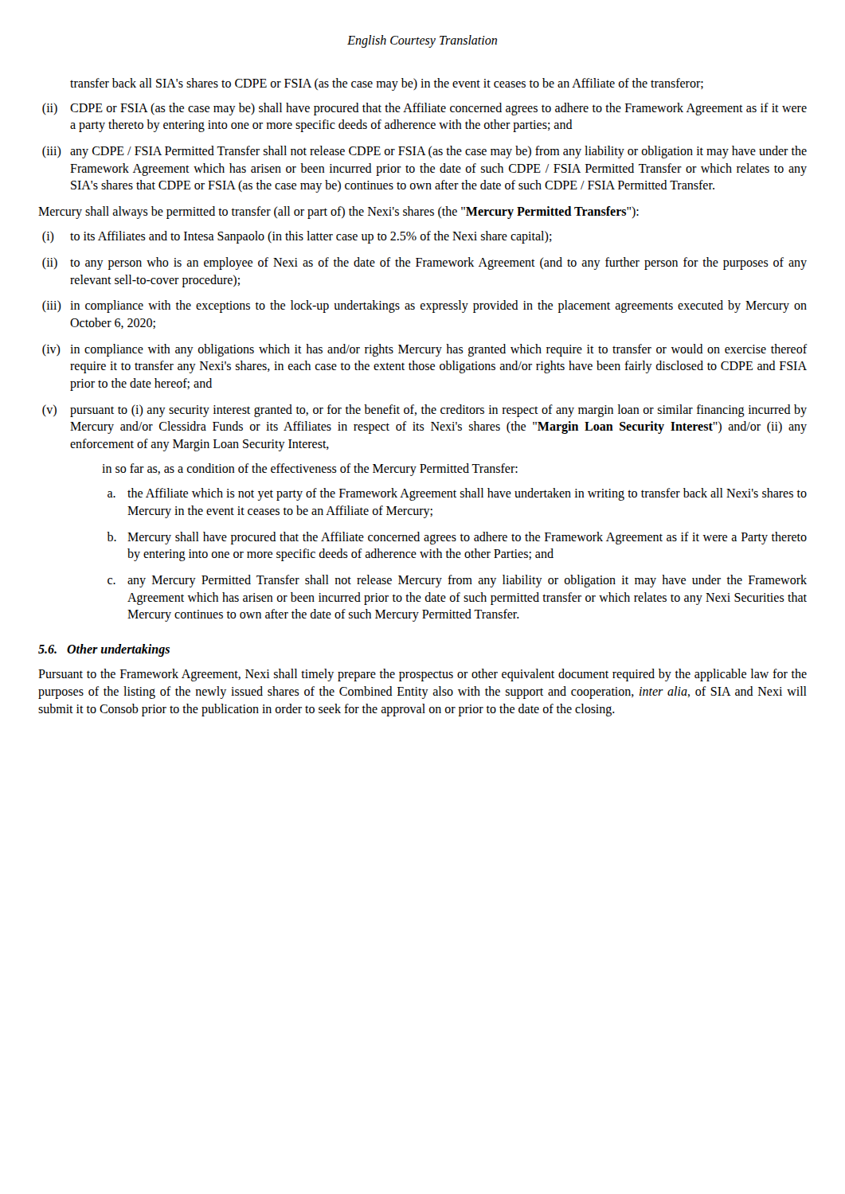English Courtesy Translation
transfer back all SIA's shares to CDPE or FSIA (as the case may be) in the event it ceases to be an Affiliate of the transferor;
(ii) CDPE or FSIA (as the case may be) shall have procured that the Affiliate concerned agrees to adhere to the Framework Agreement as if it were a party thereto by entering into one or more specific deeds of adherence with the other parties; and
(iii) any CDPE / FSIA Permitted Transfer shall not release CDPE or FSIA (as the case may be) from any liability or obligation it may have under the Framework Agreement which has arisen or been incurred prior to the date of such CDPE / FSIA Permitted Transfer or which relates to any SIA's shares that CDPE or FSIA (as the case may be) continues to own after the date of such CDPE / FSIA Permitted Transfer.
Mercury shall always be permitted to transfer (all or part of) the Nexi's shares (the "Mercury Permitted Transfers"):
(i) to its Affiliates and to Intesa Sanpaolo (in this latter case up to 2.5% of the Nexi share capital);
(ii) to any person who is an employee of Nexi as of the date of the Framework Agreement (and to any further person for the purposes of any relevant sell-to-cover procedure);
(iii) in compliance with the exceptions to the lock-up undertakings as expressly provided in the placement agreements executed by Mercury on October 6, 2020;
(iv) in compliance with any obligations which it has and/or rights Mercury has granted which require it to transfer or would on exercise thereof require it to transfer any Nexi's shares, in each case to the extent those obligations and/or rights have been fairly disclosed to CDPE and FSIA prior to the date hereof; and
(v) pursuant to (i) any security interest granted to, or for the benefit of, the creditors in respect of any margin loan or similar financing incurred by Mercury and/or Clessidra Funds or its Affiliates in respect of its Nexi's shares (the "Margin Loan Security Interest") and/or (ii) any enforcement of any Margin Loan Security Interest,
in so far as, as a condition of the effectiveness of the Mercury Permitted Transfer:
a. the Affiliate which is not yet party of the Framework Agreement shall have undertaken in writing to transfer back all Nexi's shares to Mercury in the event it ceases to be an Affiliate of Mercury;
b. Mercury shall have procured that the Affiliate concerned agrees to adhere to the Framework Agreement as if it were a Party thereto by entering into one or more specific deeds of adherence with the other Parties; and
c. any Mercury Permitted Transfer shall not release Mercury from any liability or obligation it may have under the Framework Agreement which has arisen or been incurred prior to the date of such permitted transfer or which relates to any Nexi Securities that Mercury continues to own after the date of such Mercury Permitted Transfer.
5.6. Other undertakings
Pursuant to the Framework Agreement, Nexi shall timely prepare the prospectus or other equivalent document required by the applicable law for the purposes of the listing of the newly issued shares of the Combined Entity also with the support and cooperation, inter alia, of SIA and Nexi will submit it to Consob prior to the publication in order to seek for the approval on or prior to the date of the closing.